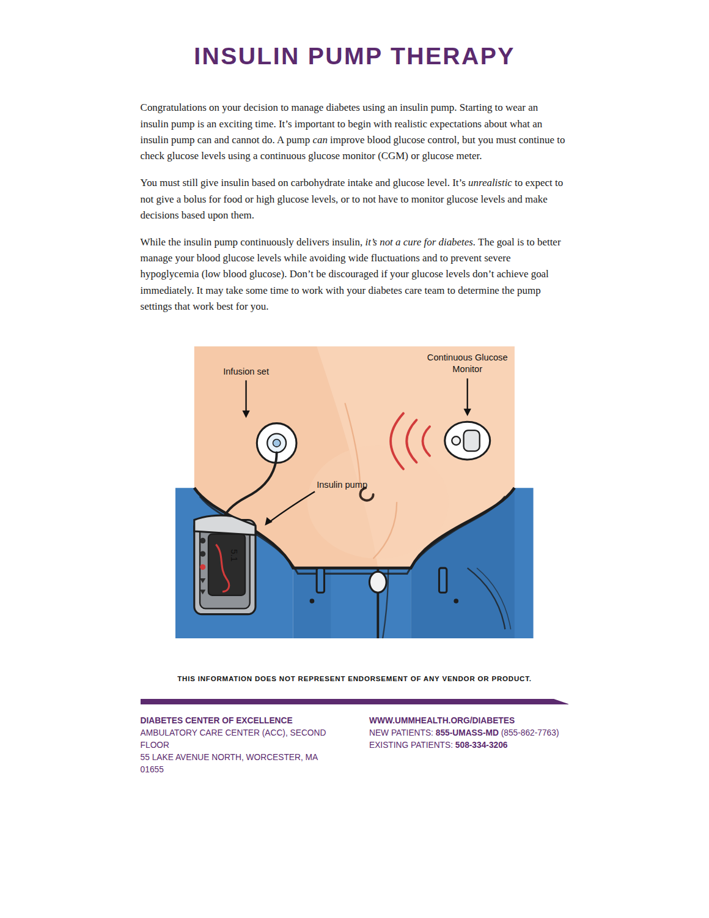Insulin Pump Therapy
Congratulations on your decision to manage diabetes using an insulin pump. Starting to wear an insulin pump is an exciting time. It’s important to begin with realistic expectations about what an insulin pump can and cannot do. A pump can improve blood glucose control, but you must continue to check glucose levels using a continuous glucose monitor (CGM) or glucose meter.
You must still give insulin based on carbohydrate intake and glucose level. It’s unrealistic to expect to not give a bolus for food or high glucose levels, or to not have to monitor glucose levels and make decisions based upon them.
While the insulin pump continuously delivers insulin, it’s not a cure for diabetes. The goal is to better manage your blood glucose levels while avoiding wide fluctuations and to prevent severe hypoglycemia (low blood glucose). Don’t be discouraged if your glucose levels don’t achieve goal immediately. It may take some time to work with your diabetes care team to determine the pump settings that work best for you.
Illustration of insulin pump therapy worn on the abdomen A torso wearing blue jeans shows an infusion set on the left abdomen connected by tubing to an insulin pump clipped at the waistband, and a continuous glucose monitor on the right abdomen transmitting wirelessly. 5.1 Infusion set Continuous Glucose Monitor Insulin pump
This information does not represent endorsement of any vendor or product.
Diabetes Center of Excellence
Ambulatory Care Center (ACC), Second Floor
55 Lake Avenue North, Worcester, MA 01655
www.ummhealth.org/diabetes
New Patients: 855-UMASS-MD (855-862-7763)
Existing Patients: 508-334-3206